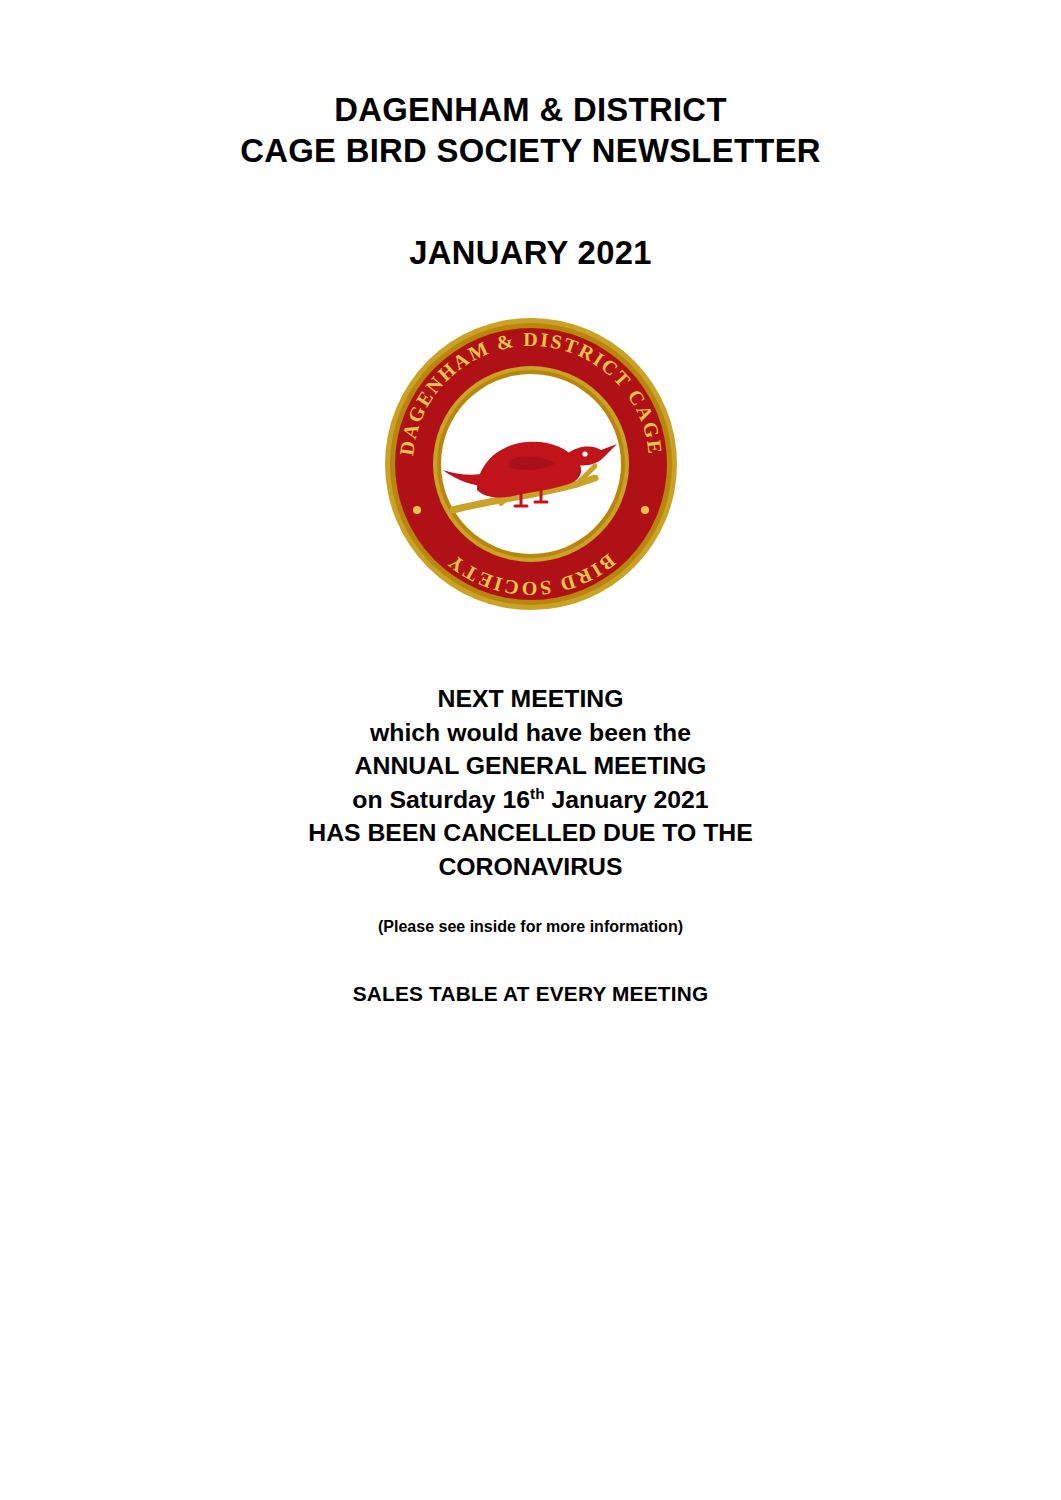DAGENHAM & DISTRICT
CAGE BIRD SOCIETY NEWSLETTER
JANUARY 2021
DAGENHAM & DISTRICT CAGE BIRD SOCIETY
NEXT MEETING which would have been the ANNUAL GENERAL MEETING on Saturday 16th January 2021 HAS BEEN CANCELLED DUE TO THE CORONAVIRUS
(Please see inside for more information)
SALES TABLE AT EVERY MEETING